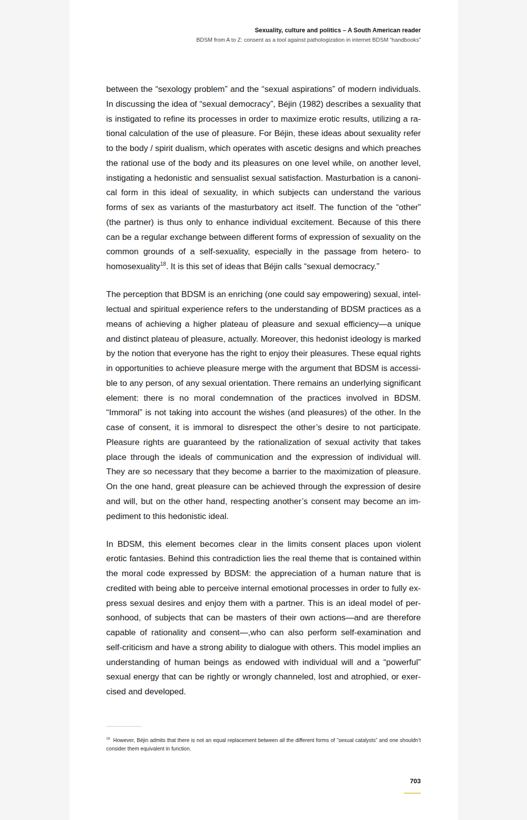Sexuality, culture and politics – A South American reader
BDSM from A to Z: consent as a tool against pathologization in internet BDSM “handbooks”
between the “sexology problem” and the “sexual aspirations” of modern individuals. In discussing the idea of “sexual democracy”, Béjin (1982) describes a sexuality that is instigated to refine its processes in order to maximize erotic results, utilizing a rational calculation of the use of pleasure. For Béjin, these ideas about sexuality refer to the body / spirit dualism, which operates with ascetic designs and which preaches the rational use of the body and its pleasures on one level while, on another level, instigating a hedonistic and sensualist sexual satisfaction. Masturbation is a canonical form in this ideal of sexuality, in which subjects can understand the various forms of sex as variants of the masturbatory act itself. The function of the “other” (the partner) is thus only to enhance individual excitement. Because of this there can be a regular exchange between different forms of expression of sexuality on the common grounds of a self-sexuality, especially in the passage from hetero- to homosexuality18. It is this set of ideas that Béjin calls “sexual democracy.”
The perception that BDSM is an enriching (one could say empowering) sexual, intellectual and spiritual experience refers to the understanding of BDSM practices as a means of achieving a higher plateau of pleasure and sexual efficiency—a unique and distinct plateau of pleasure, actually. Moreover, this hedonist ideology is marked by the notion that everyone has the right to enjoy their pleasures. These equal rights in opportunities to achieve pleasure merge with the argument that BDSM is accessible to any person, of any sexual orientation. There remains an underlying significant element: there is no moral condemnation of the practices involved in BDSM. “Immoral” is not taking into account the wishes (and pleasures) of the other. In the case of consent, it is immoral to disrespect the other’s desire to not participate. Pleasure rights are guaranteed by the rationalization of sexual activity that takes place through the ideals of communication and the expression of individual will. They are so necessary that they become a barrier to the maximization of pleasure. On the one hand, great pleasure can be achieved through the expression of desire and will, but on the other hand, respecting another’s consent may become an impediment to this hedonistic ideal.
In BDSM, this element becomes clear in the limits consent places upon violent erotic fantasies. Behind this contradiction lies the real theme that is contained within the moral code expressed by BDSM: the appreciation of a human nature that is credited with being able to perceive internal emotional processes in order to fully express sexual desires and enjoy them with a partner. This is an ideal model of personhood, of subjects that can be masters of their own actions—and are therefore capable of rationality and consent—,who can also perform self-examination and self-criticism and have a strong ability to dialogue with others. This model implies an understanding of human beings as endowed with individual will and a “powerful” sexual energy that can be rightly or wrongly channeled, lost and atrophied, or exercised and developed.
18 However, Béjin admits that there is not an equal replacement between all the different forms of “sexual catalysts” and one shouldn’t consider them equivalent in function.
703